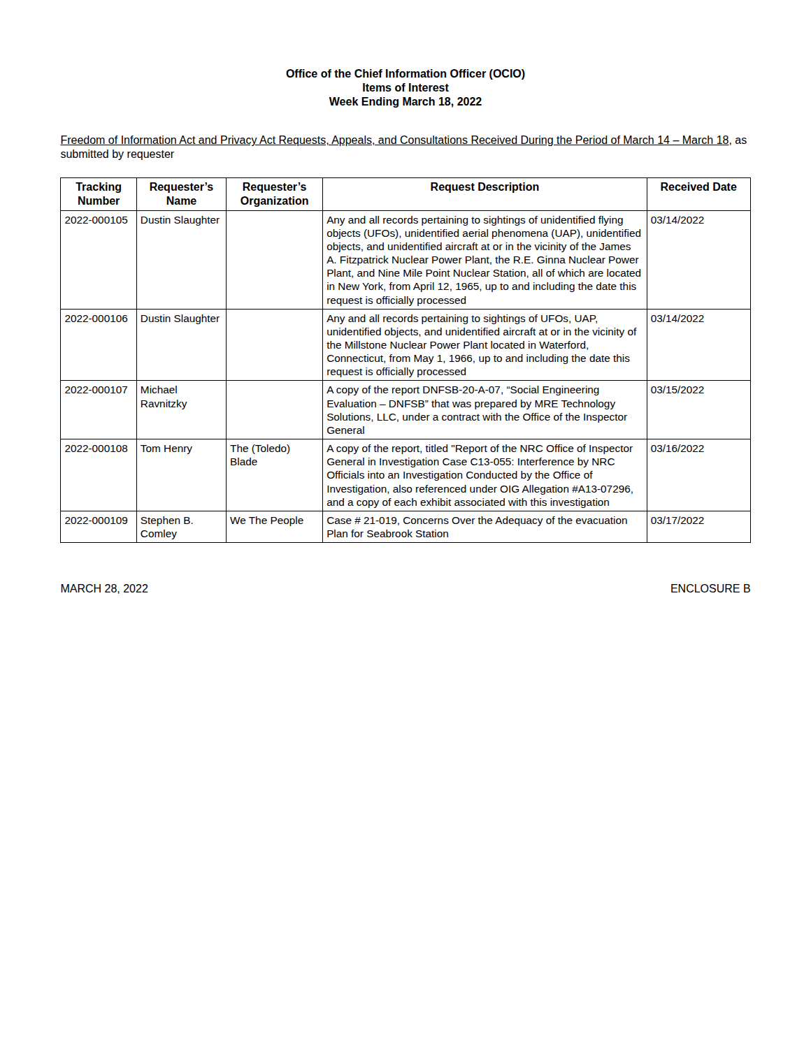Office of the Chief Information Officer (OCIO)
Items of Interest
Week Ending March 18, 2022
Freedom of Information Act and Privacy Act Requests, Appeals, and Consultations Received During the Period of March 14 – March 18, as submitted by requester
| Tracking Number | Requester’s Name | Requester’s Organization | Request Description | Received Date |
| --- | --- | --- | --- | --- |
| 2022-000105 | Dustin Slaughter | | Any and all records pertaining to sightings of unidentified flying objects (UFOs), unidentified aerial phenomena (UAP), unidentified objects, and unidentified aircraft at or in the vicinity of the James A. Fitzpatrick Nuclear Power Plant, the R.E. Ginna Nuclear Power Plant, and Nine Mile Point Nuclear Station, all of which are located in New York, from April 12, 1965, up to and including the date this request is officially processed | 03/14/2022 |
| 2022-000106 | Dustin Slaughter | | Any and all records pertaining to sightings of UFOs, UAP, unidentified objects, and unidentified aircraft at or in the vicinity of the Millstone Nuclear Power Plant located in Waterford, Connecticut, from May 1, 1966, up to and including the date this request is officially processed | 03/14/2022 |
| 2022-000107 | Michael Ravnitzky | | A copy of the report DNFSB-20-A-07, “Social Engineering Evaluation – DNFSB” that was prepared by MRE Technology Solutions, LLC, under a contract with the Office of the Inspector General | 03/15/2022 |
| 2022-000108 | Tom Henry | The (Toledo) Blade | A copy of the report, titled "Report of the NRC Office of Inspector General in Investigation Case C13-055: Interference by NRC Officials into an Investigation Conducted by the Office of Investigation, also referenced under OIG Allegation #A13-07296, and a copy of each exhibit associated with this investigation | 03/16/2022 |
| 2022-000109 | Stephen B. Comley | We The People | Case # 21-019, Concerns Over the Adequacy of the evacuation Plan for Seabrook Station | 03/17/2022 |
MARCH 28, 2022 ENCLOSURE B